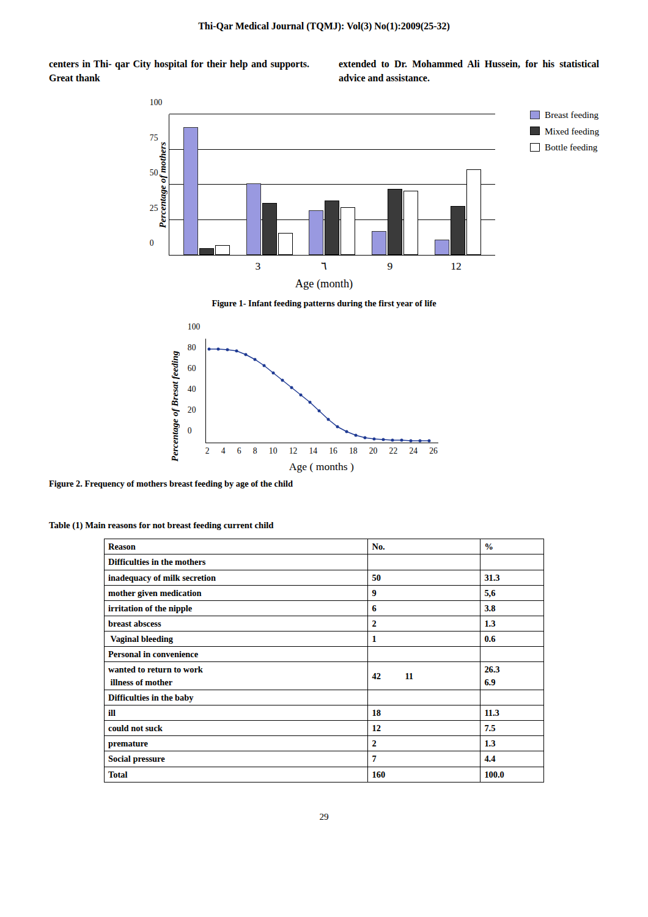Thi-Qar Medical Journal (TQMJ): Vol(3) No(1):2009(25-32)
centers in Thi- qar City hospital for their help and supports. Great thank
extended to Dr. Mohammed Ali Hussein, for his statistical advice and assistance.
Percentage of mothers
100 75 50 25 0
Breast feeding
Mixed feeding
Bottle feeding
3 ٦ 9 12
Age (month)
Figure 1- Infant feeding patterns during the first year of life
Percentage of Bresat feeding
100 80 60 40 20 0
24681012 14161820222426
Age ( months )
Figure 2. Frequency of mothers breast feeding by age of the child
Table (1) Main reasons for not breast feeding current child
| Reason | No. | % |
| --- | --- | --- |
| Difficulties in the mothers | | |
| inadequacy of milk secretion | 50 | 31.3 |
| mother given medication | 9 | 5,6 |
| irritation of the nipple | 6 | 3.8 |
| breast abscess | 2 | 1.3 |
| Vaginal bleeding | 1 | 0.6 |
| Personal in convenience | | |
| wanted to return to work illness of mother | 42 11 | 26.3 6.9 |
| Difficulties in the baby | | |
| ill | 18 | 11.3 |
| could not suck | 12 | 7.5 |
| premature | 2 | 1.3 |
| Social pressure | 7 | 4.4 |
| Total | 160 | 100.0 |
29